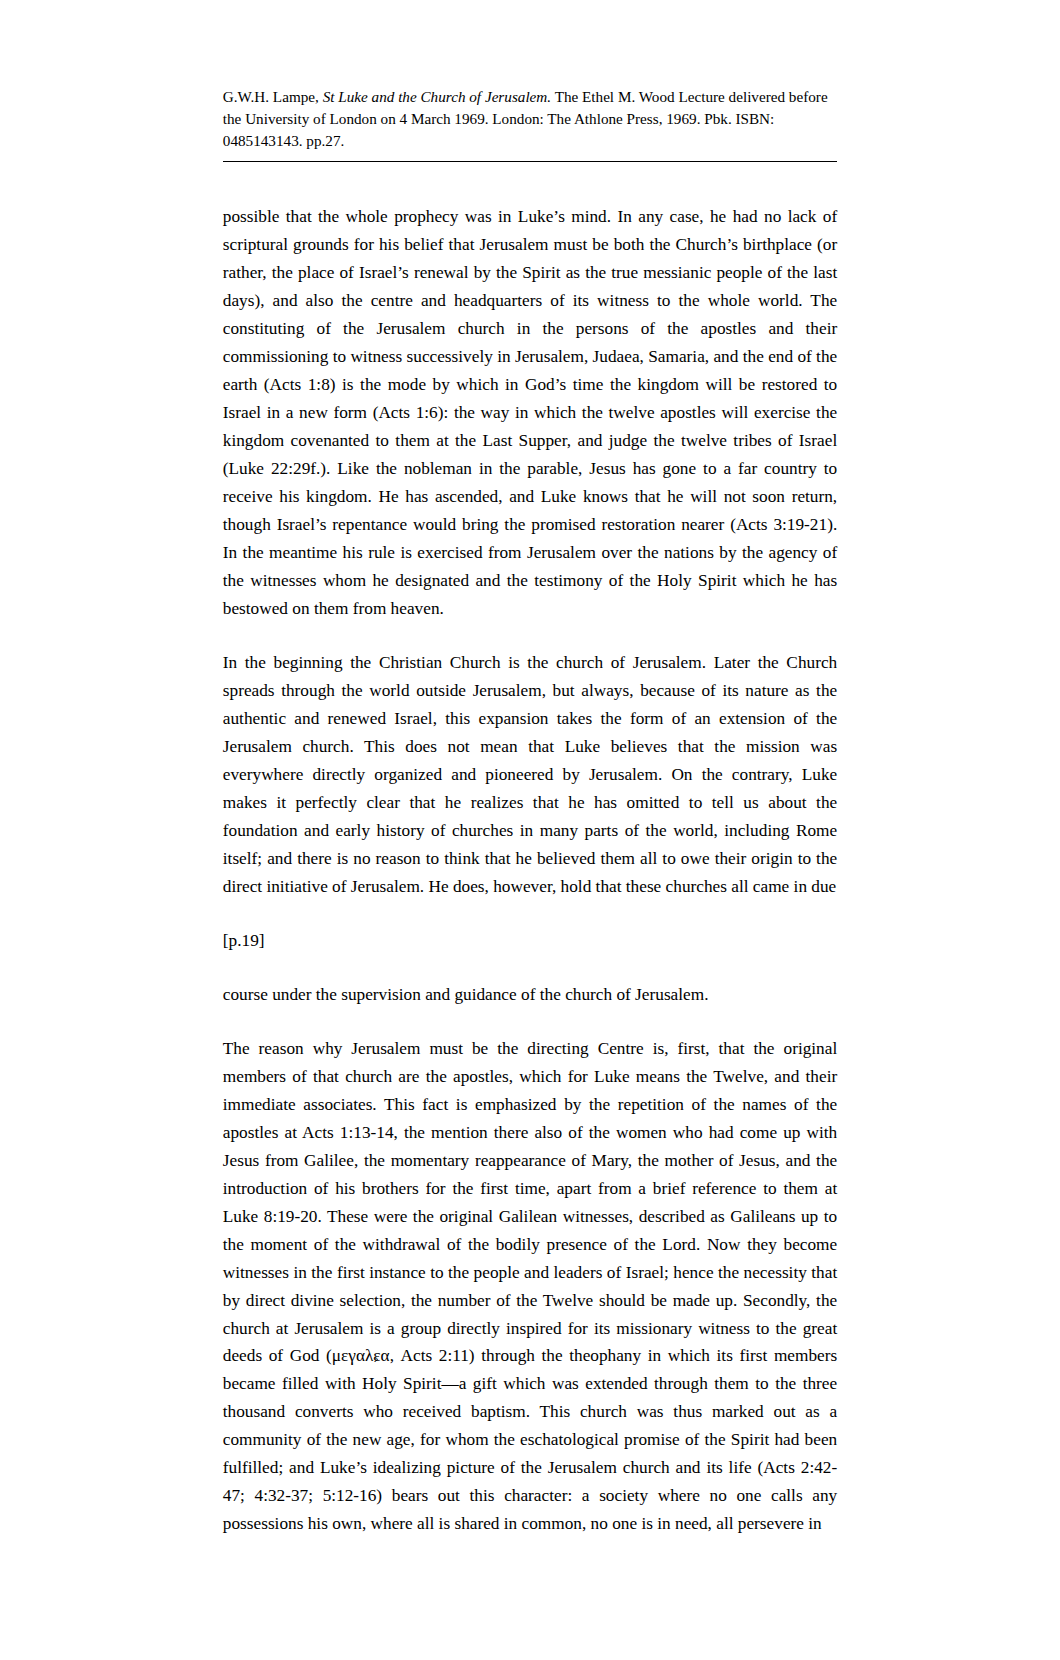G.W.H. Lampe, St Luke and the Church of Jerusalem. The Ethel M. Wood Lecture delivered before the University of London on 4 March 1969. London: The Athlone Press, 1969. Pbk. ISBN: 0485143143. pp.27.
possible that the whole prophecy was in Luke’s mind. In any case, he had no lack of scriptural grounds for his belief that Jerusalem must be both the Church’s birthplace (or rather, the place of Israel’s renewal by the Spirit as the true messianic people of the last days), and also the centre and headquarters of its witness to the whole world. The constituting of the Jerusalem church in the persons of the apostles and their commissioning to witness successively in Jerusalem, Judaea, Samaria, and the end of the earth (Acts 1:8) is the mode by which in God’s time the kingdom will be restored to Israel in a new form (Acts 1:6): the way in which the twelve apostles will exercise the kingdom covenanted to them at the Last Supper, and judge the twelve tribes of Israel (Luke 22:29f.). Like the nobleman in the parable, Jesus has gone to a far country to receive his kingdom. He has ascended, and Luke knows that he will not soon return, though Israel’s repentance would bring the promised restoration nearer (Acts 3:19-21). In the meantime his rule is exercised from Jerusalem over the nations by the agency of the witnesses whom he designated and the testimony of the Holy Spirit which he has bestowed on them from heaven.
In the beginning the Christian Church is the church of Jerusalem. Later the Church spreads through the world outside Jerusalem, but always, because of its nature as the authentic and renewed Israel, this expansion takes the form of an extension of the Jerusalem church. This does not mean that Luke believes that the mission was everywhere directly organized and pioneered by Jerusalem. On the contrary, Luke makes it perfectly clear that he realizes that he has omitted to tell us about the foundation and early history of churches in many parts of the world, including Rome itself; and there is no reason to think that he believed them all to owe their origin to the direct initiative of Jerusalem. He does, however, hold that these churches all came in due
[p.19]
course under the supervision and guidance of the church of Jerusalem.
The reason why Jerusalem must be the directing Centre is, first, that the original members of that church are the apostles, which for Luke means the Twelve, and their immediate associates. This fact is emphasized by the repetition of the names of the apostles at Acts 1:13-14, the mention there also of the women who had come up with Jesus from Galilee, the momentary reappearance of Mary, the mother of Jesus, and the introduction of his brothers for the first time, apart from a brief reference to them at Luke 8:19-20. These were the original Galilean witnesses, described as Galileans up to the moment of the withdrawal of the bodily presence of the Lord. Now they become witnesses in the first instance to the people and leaders of Israel; hence the necessity that by direct divine selection, the number of the Twelve should be made up. Secondly, the church at Jerusalem is a group directly inspired for its missionary witness to the great deeds of God (μεγαλεᯮα, Acts 2:11) through the theophany in which its first members became filled with Holy Spirit—a gift which was extended through them to the three thousand converts who received baptism. This church was thus marked out as a community of the new age, for whom the eschatological promise of the Spirit had been fulfilled; and Luke’s idealizing picture of the Jerusalem church and its life (Acts 2:42-47; 4:32-37; 5:12-16) bears out this character: a society where no one calls any possessions his own, where all is shared in common, no one is in need, all persevere in